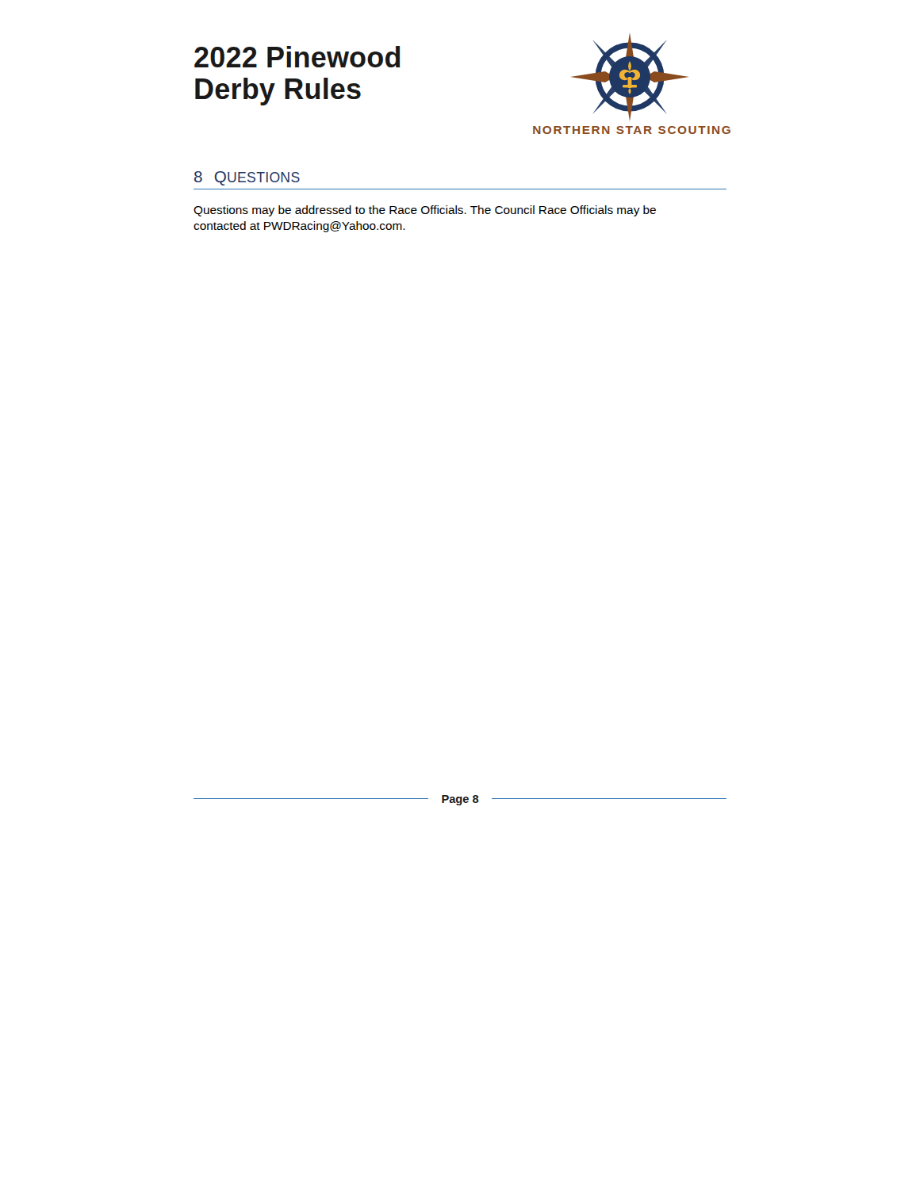2022 Pinewood
Derby Rules
NORTHERN STAR SCOUTING
8 QUESTIONS
Questions may be addressed to the Race Officials. The Council Race Officials may be contacted at PWDRacing@Yahoo.com.
Page 8